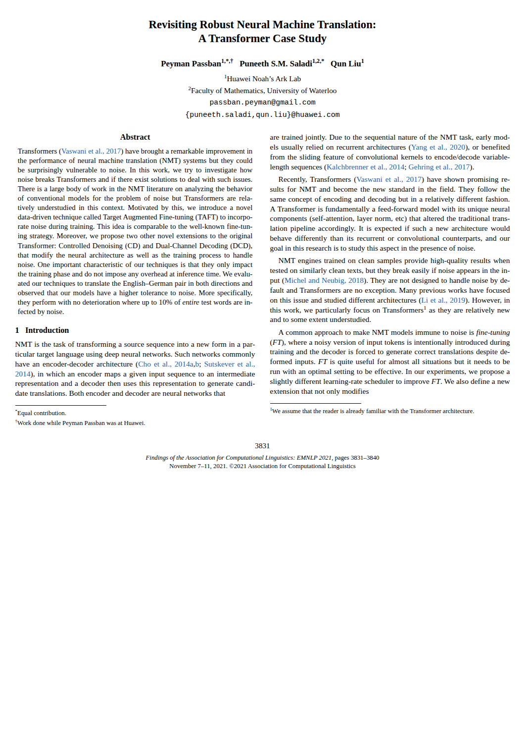Revisiting Robust Neural Machine Translation:
A Transformer Case Study
Peyman Passban1,*,† Puneeth S.M. Saladi1,2,* Qun Liu1
1Huawei Noah’s Ark Lab
2Faculty of Mathematics, University of Waterloo
passban.peyman@gmail.com
{puneeth.saladi,qun.liu}@huawei.com
Abstract
Transformers (Vaswani et al., 2017) have brought a remarkable improvement in the performance of neural machine translation (NMT) systems but they could be surprisingly vulnerable to noise. In this work, we try to investigate how noise breaks Transformers and if there exist solutions to deal with such issues. There is a large body of work in the NMT literature on analyzing the behavior of conventional models for the problem of noise but Transformers are relatively understudied in this context. Motivated by this, we introduce a novel data-driven technique called Target Augmented Fine-tuning (TAFT) to incorporate noise during training. This idea is comparable to the well-known fine-tuning strategy. Moreover, we propose two other novel extensions to the original Transformer: Controlled Denoising (CD) and Dual-Channel Decoding (DCD), that modify the neural architecture as well as the training process to handle noise. One important characteristic of our techniques is that they only impact the training phase and do not impose any overhead at inference time. We evaluated our techniques to translate the English–German pair in both directions and observed that our models have a higher tolerance to noise. More specifically, they perform with no deterioration where up to 10% of entire test words are infected by noise.
1 Introduction
NMT is the task of transforming a source sequence into a new form in a particular target language using deep neural networks. Such networks commonly have an encoder-decoder architecture (Cho et al., 2014a,b; Sutskever et al., 2014), in which an encoder maps a given input sequence to an intermediate representation and a decoder then uses this representation to generate candidate translations. Both encoder and decoder are neural networks that
*Equal contribution.
†Work done while Peyman Passban was at Huawei.
are trained jointly. Due to the sequential nature of the NMT task, early models usually relied on recurrent architectures (Yang et al., 2020), or benefited from the sliding feature of convolutional kernels to encode/decode variable-length sequences (Kalchbrenner et al., 2014; Gehring et al., 2017).
Recently, Transformers (Vaswani et al., 2017) have shown promising results for NMT and become the new standard in the field. They follow the same concept of encoding and decoding but in a relatively different fashion. A Transformer is fundamentally a feed-forward model with its unique neural components (self-attention, layer norm, etc) that altered the traditional translation pipeline accordingly. It is expected if such a new architecture would behave differently than its recurrent or convolutional counterparts, and our goal in this research is to study this aspect in the presence of noise.
NMT engines trained on clean samples provide high-quality results when tested on similarly clean texts, but they break easily if noise appears in the input (Michel and Neubig, 2018). They are not designed to handle noise by default and Transformers are no exception. Many previous works have focused on this issue and studied different architectures (Li et al., 2019). However, in this work, we particularly focus on Transformers1 as they are relatively new and to some extent understudied.
A common approach to make NMT models immune to noise is fine-tuning (FT), where a noisy version of input tokens is intentionally introduced during training and the decoder is forced to generate correct translations despite deformed inputs. FT is quite useful for almost all situations but it needs to be run with an optimal setting to be effective. In our experiments, we propose a slightly different learning-rate scheduler to improve FT. We also define a new extension that not only modifies
1We assume that the reader is already familiar with the Transformer architecture.
3831
Findings of the Association for Computational Linguistics: EMNLP 2021, pages 3831–3840
November 7–11, 2021. ©2021 Association for Computational Linguistics